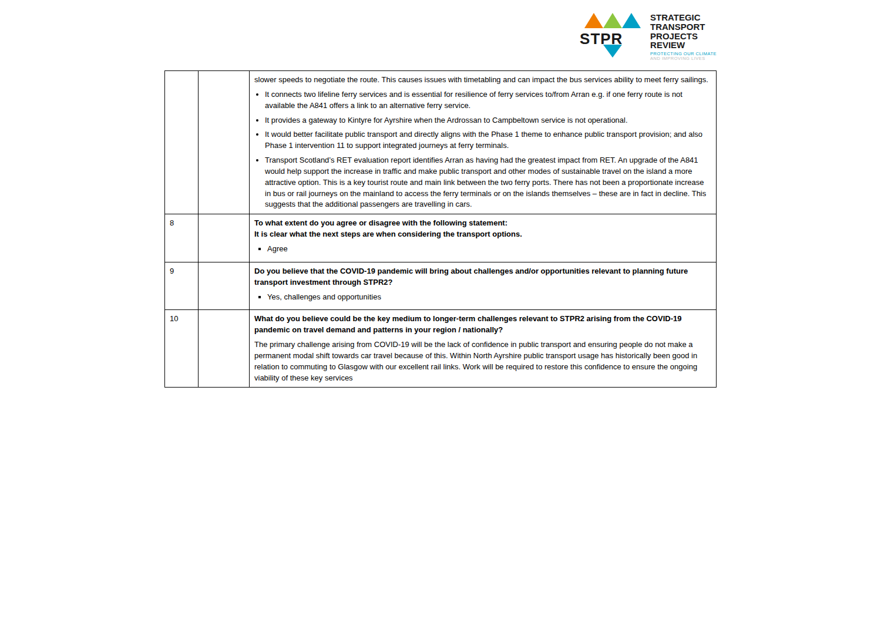STPR
STRATEGIC TRANSPORT PROJECTS REVIEW PROTECTING OUR CLIMATEAND IMPROVING LIVES
| | | slower speeds to negotiate the route. This causes issues with timetabling and can impact the bus services ability to meet ferry sailings. It connects two lifeline ferry services and is essential for resilience of ferry services to/from Arran e.g. if one ferry route is not available the A841 offers a link to an alternative ferry service. It provides a gateway to Kintyre for Ayrshire when the Ardrossan to Campbeltown service is not operational. It would better facilitate public transport and directly aligns with the Phase 1 theme to enhance public transport provision; and also Phase 1 intervention 11 to support integrated journeys at ferry terminals. Transport Scotland’s RET evaluation report identifies Arran as having had the greatest impact from RET. An upgrade of the A841 would help support the increase in traffic and make public transport and other modes of sustainable travel on the island a more attractive option. This is a key tourist route and main link between the two ferry ports. There has not been a proportionate increase in bus or rail journeys on the mainland to access the ferry terminals or on the islands themselves – these are in fact in decline. This suggests that the additional passengers are travelling in cars. |
| 8 | | To what extent do you agree or disagree with the following statement: It is clear what the next steps are when considering the transport options. Agree |
| 9 | | Do you believe that the COVID-19 pandemic will bring about challenges and/or opportunities relevant to planning future transport investment through STPR2? Yes, challenges and opportunities |
| 10 | | What do you believe could be the key medium to longer-term challenges relevant to STPR2 arising from the COVID-19 pandemic on travel demand and patterns in your region / nationally? The primary challenge arising from COVID-19 will be the lack of confidence in public transport and ensuring people do not make a permanent modal shift towards car travel because of this. Within North Ayrshire public transport usage has historically been good in relation to commuting to Glasgow with our excellent rail links. Work will be required to restore this confidence to ensure the ongoing viability of these key services |